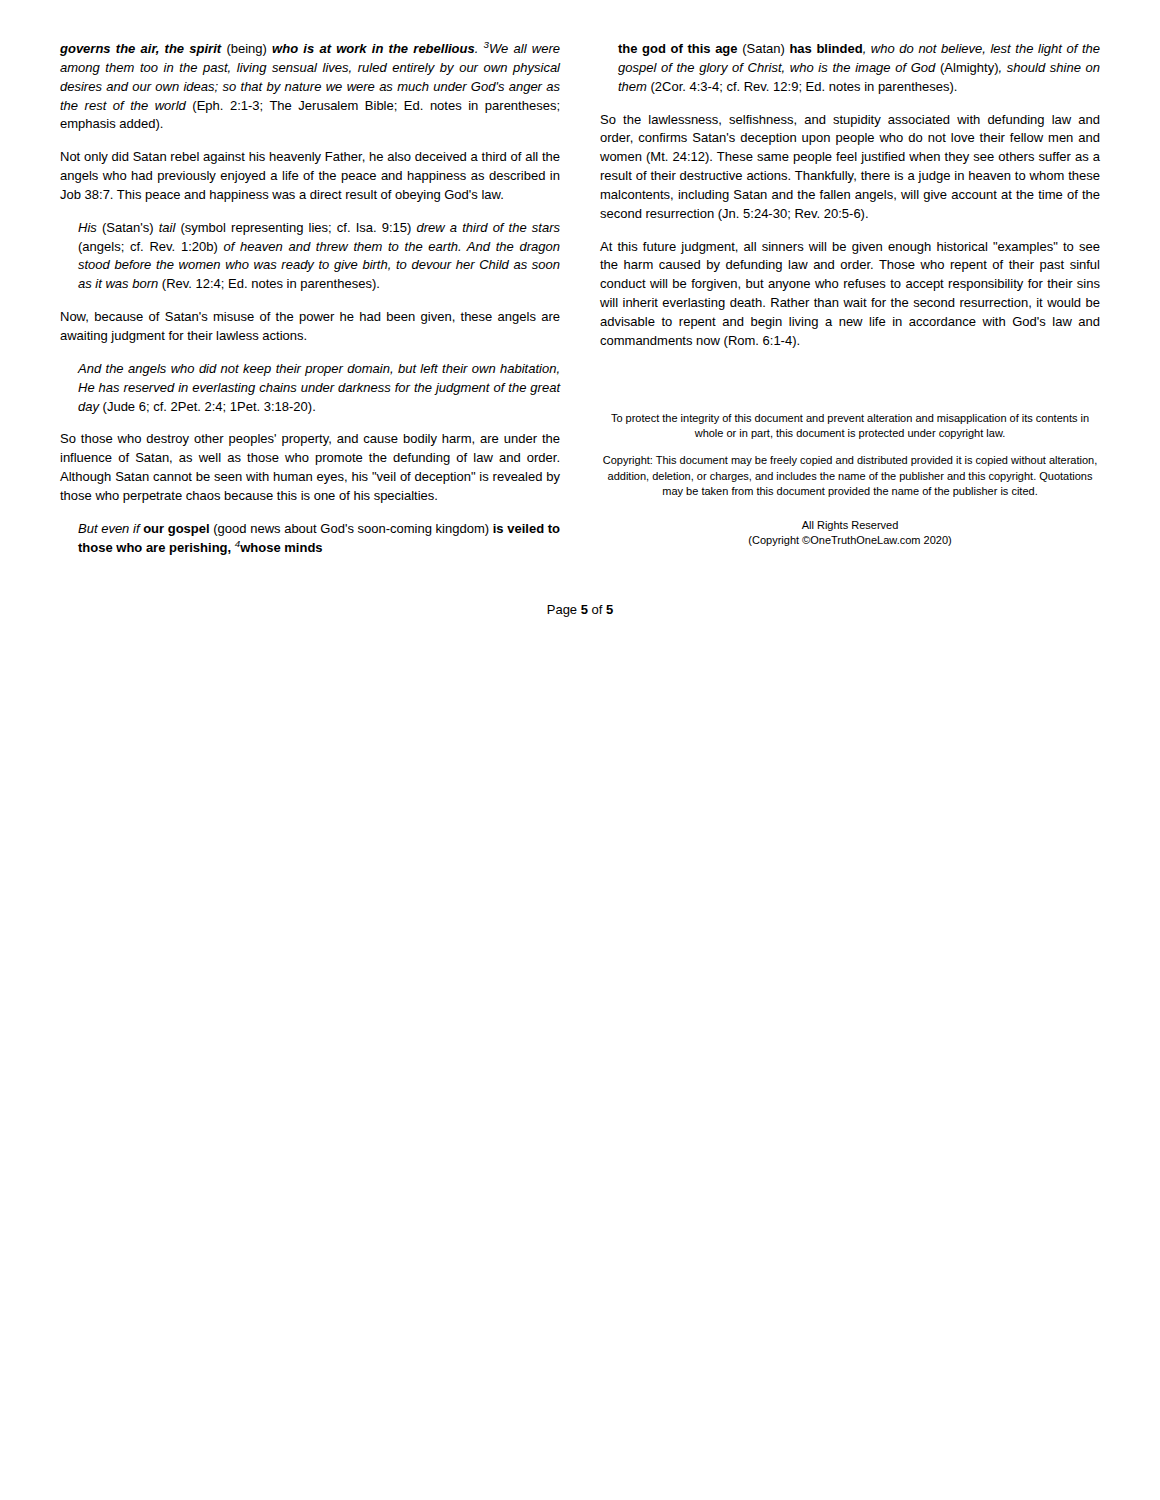governs the air, the spirit (being) who is at work in the rebellious. 3We all were among them too in the past, living sensual lives, ruled entirely by our own physical desires and our own ideas; so that by nature we were as much under God's anger as the rest of the world (Eph. 2:1-3; The Jerusalem Bible; Ed. notes in parentheses; emphasis added).
Not only did Satan rebel against his heavenly Father, he also deceived a third of all the angels who had previously enjoyed a life of the peace and happiness as described in Job 38:7. This peace and happiness was a direct result of obeying God's law.
His (Satan's) tail (symbol representing lies; cf. Isa. 9:15) drew a third of the stars (angels; cf. Rev. 1:20b) of heaven and threw them to the earth. And the dragon stood before the women who was ready to give birth, to devour her Child as soon as it was born (Rev. 12:4; Ed. notes in parentheses).
Now, because of Satan's misuse of the power he had been given, these angels are awaiting judgment for their lawless actions.
And the angels who did not keep their proper domain, but left their own habitation, He has reserved in everlasting chains under darkness for the judgment of the great day (Jude 6; cf. 2Pet. 2:4; 1Pet. 3:18-20).
So those who destroy other peoples' property, and cause bodily harm, are under the influence of Satan, as well as those who promote the defunding of law and order. Although Satan cannot be seen with human eyes, his "veil of deception" is revealed by those who perpetrate chaos because this is one of his specialties.
But even if our gospel (good news about God's soon-coming kingdom) is veiled to those who are perishing, 4whose minds
the god of this age (Satan) has blinded, who do not believe, lest the light of the gospel of the glory of Christ, who is the image of God (Almighty), should shine on them (2Cor. 4:3-4; cf. Rev. 12:9; Ed. notes in parentheses).
So the lawlessness, selfishness, and stupidity associated with defunding law and order, confirms Satan's deception upon people who do not love their fellow men and women (Mt. 24:12). These same people feel justified when they see others suffer as a result of their destructive actions. Thankfully, there is a judge in heaven to whom these malcontents, including Satan and the fallen angels, will give account at the time of the second resurrection (Jn. 5:24-30; Rev. 20:5-6).
At this future judgment, all sinners will be given enough historical "examples" to see the harm caused by defunding law and order. Those who repent of their past sinful conduct will be forgiven, but anyone who refuses to accept responsibility for their sins will inherit everlasting death. Rather than wait for the second resurrection, it would be advisable to repent and begin living a new life in accordance with God's law and commandments now (Rom. 6:1-4).
To protect the integrity of this document and prevent alteration and misapplication of its contents in whole or in part, this document is protected under copyright law.
Copyright: This document may be freely copied and distributed provided it is copied without alteration, addition, deletion, or charges, and includes the name of the publisher and this copyright. Quotations may be taken from this document provided the name of the publisher is cited.
All Rights Reserved
(Copyright ©OneTruthOneLaw.com 2020)
Page 5 of 5